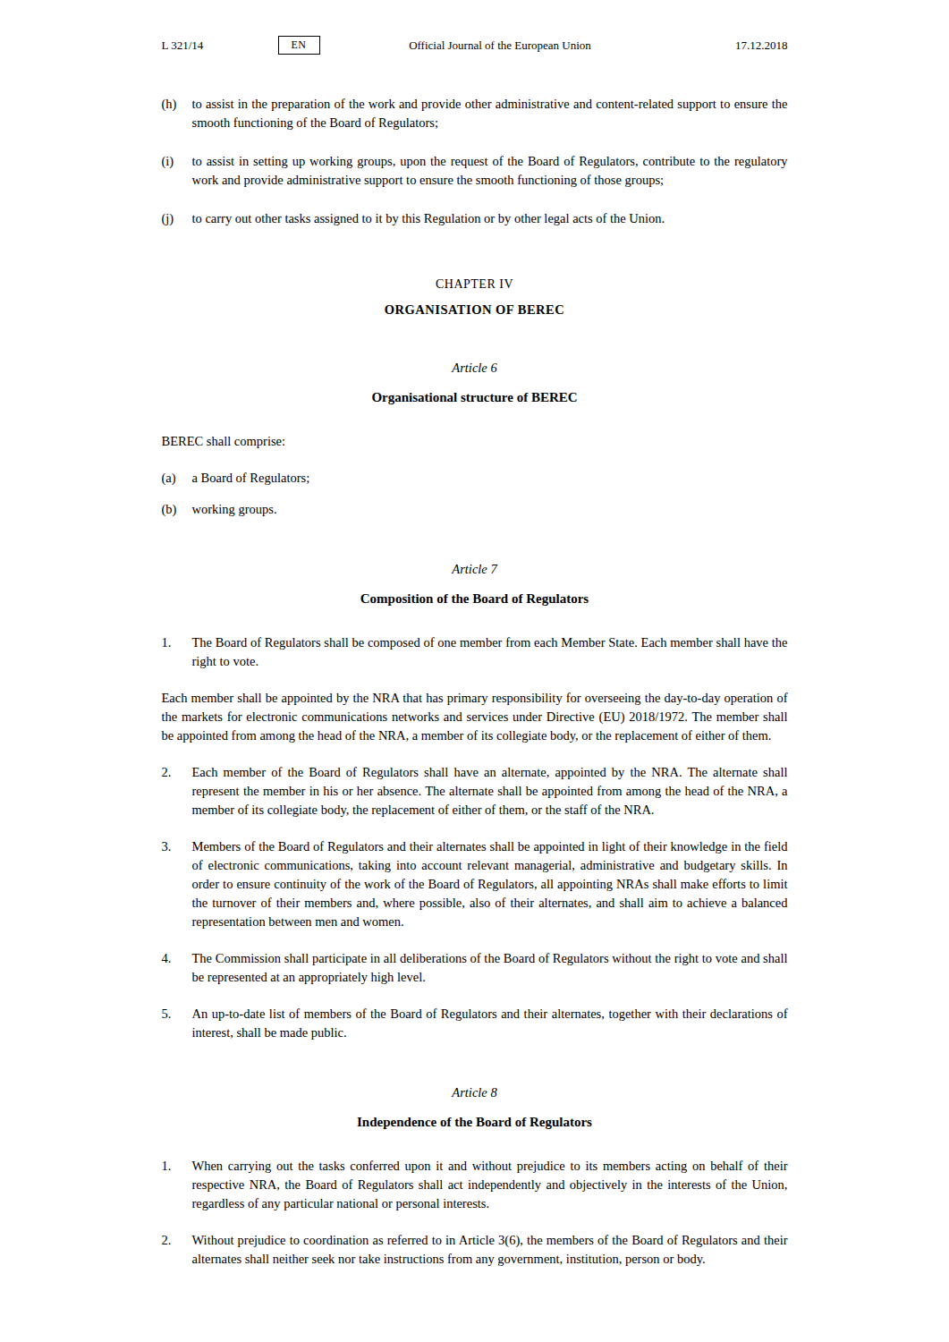L 321/14
EN
Official Journal of the European Union
17.12.2018
(h)
to assist in the preparation of the work and provide other administrative and content-related support to ensure the smooth functioning of the Board of Regulators;
(i)
to assist in setting up working groups, upon the request of the Board of Regulators, contribute to the regulatory work and provide administrative support to ensure the smooth functioning of those groups;
(j)
to carry out other tasks assigned to it by this Regulation or by other legal acts of the Union.
CHAPTER IV
ORGANISATION OF BEREC
Article 6
Organisational structure of BEREC
BEREC shall comprise:
(a)
a Board of Regulators;
(b)
working groups.
Article 7
Composition of the Board of Regulators
1.
The Board of Regulators shall be composed of one member from each Member State. Each member shall have the right to vote.
Each member shall be appointed by the NRA that has primary responsibility for overseeing the day-to-day operation of the markets for electronic communications networks and services under Directive (EU) 2018/1972. The member shall be appointed from among the head of the NRA, a member of its collegiate body, or the replacement of either of them.
2.
Each member of the Board of Regulators shall have an alternate, appointed by the NRA. The alternate shall represent the member in his or her absence. The alternate shall be appointed from among the head of the NRA, a member of its collegiate body, the replacement of either of them, or the staff of the NRA.
3.
Members of the Board of Regulators and their alternates shall be appointed in light of their knowledge in the field of electronic communications, taking into account relevant managerial, administrative and budgetary skills. In order to ensure continuity of the work of the Board of Regulators, all appointing NRAs shall make efforts to limit the turnover of their members and, where possible, also of their alternates, and shall aim to achieve a balanced representation between men and women.
4.
The Commission shall participate in all deliberations of the Board of Regulators without the right to vote and shall be represented at an appropriately high level.
5.
An up-to-date list of members of the Board of Regulators and their alternates, together with their declarations of interest, shall be made public.
Article 8
Independence of the Board of Regulators
1.
When carrying out the tasks conferred upon it and without prejudice to its members acting on behalf of their respective NRA, the Board of Regulators shall act independently and objectively in the interests of the Union, regardless of any particular national or personal interests.
2.
Without prejudice to coordination as referred to in Article 3(6), the members of the Board of Regulators and their alternates shall neither seek nor take instructions from any government, institution, person or body.